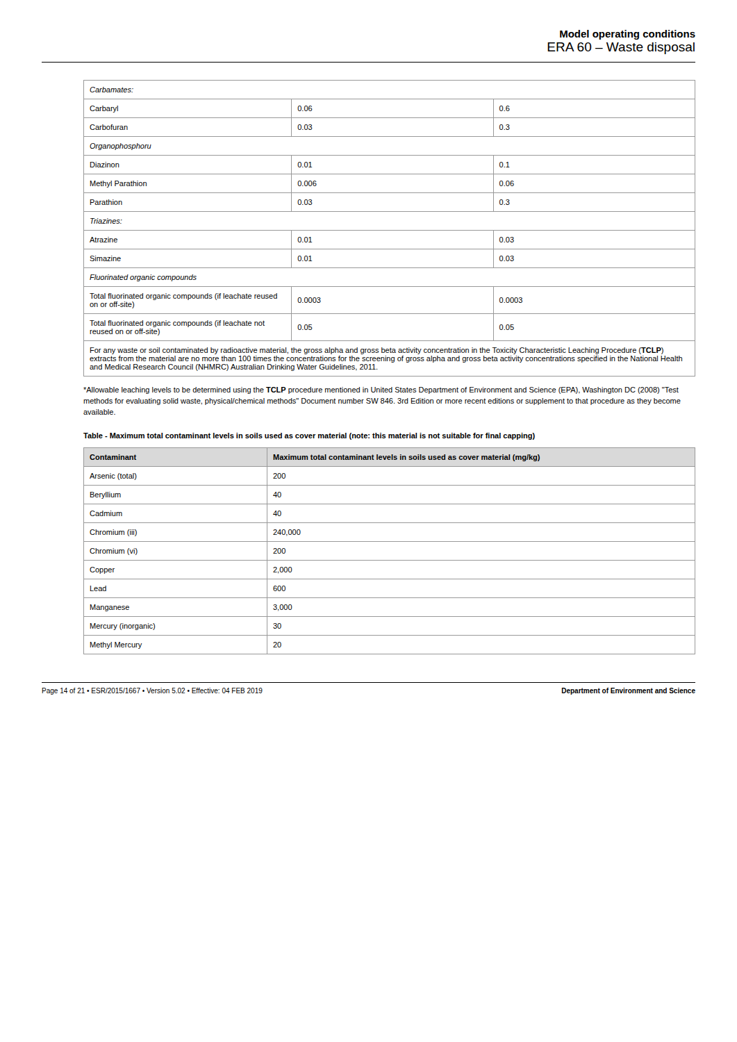Model operating conditions
ERA 60 – Waste disposal
| Carbamates: |
| Carbaryl | 0.06 | 0.6 |
| Carbofuran | 0.03 | 0.3 |
| Organophosphoru |
| Diazinon | 0.01 | 0.1 |
| Methyl Parathion | 0.006 | 0.06 |
| Parathion | 0.03 | 0.3 |
| Triazines: |
| Atrazine | 0.01 | 0.03 |
| Simazine | 0.01 | 0.03 |
| Fluorinated organic compounds |
| Total fluorinated organic compounds (if leachate reused on or off-site) | 0.0003 | 0.0003 |
| Total fluorinated organic compounds (if leachate not reused on or off-site) | 0.05 | 0.05 |
| For any waste or soil contaminated by radioactive material, the gross alpha and gross beta activity concentration in the Toxicity Characteristic Leaching Procedure ( TCLP ) extracts from the material are no more than 100 times the concentrations for the screening of gross alpha and gross beta activity concentrations specified in the National Health and Medical Research Council (NHMRC) Australian Drinking Water Guidelines, 2011. |
*Allowable leaching levels to be determined using the TCLP procedure mentioned in United States Department of Environment and Science (EPA), Washington DC (2008) "Test methods for evaluating solid waste, physical/chemical methods" Document number SW 846. 3rd Edition or more recent editions or supplement to that procedure as they become available.
Table - Maximum total contaminant levels in soils used as cover material (note: this material is not suitable for final capping)
| Contaminant | Maximum total contaminant levels in soils used as cover material (mg/kg) |
| --- | --- |
| Arsenic (total) | 200 |
| Beryllium | 40 |
| Cadmium | 40 |
| Chromium (iii) | 240,000 |
| Chromium (vi) | 200 |
| Copper | 2,000 |
| Lead | 600 |
| Manganese | 3,000 |
| Mercury (inorganic) | 30 |
| Methyl Mercury | 20 |
Page 14 of 21 • ESR/2015/1667 • Version 5.02 • Effective: 04 FEB 2019
Department of Environment and Science